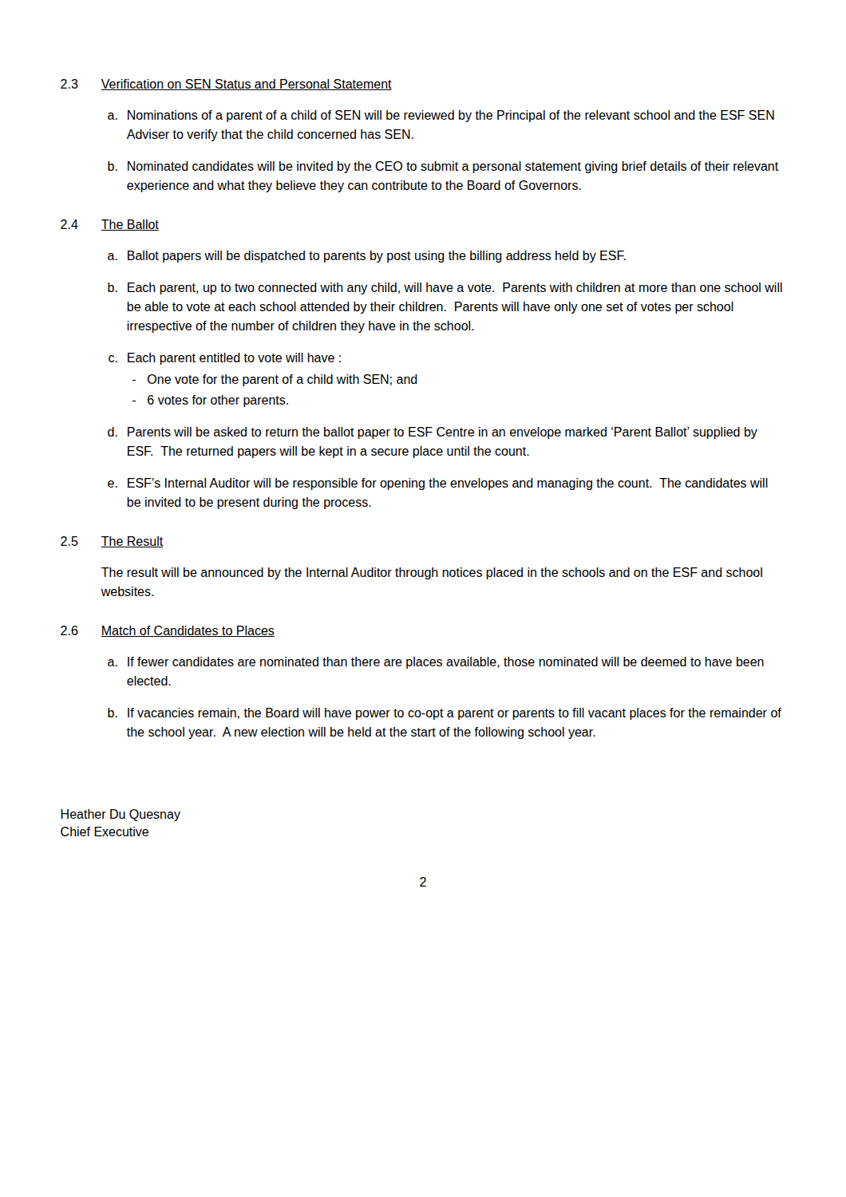2.3 Verification on SEN Status and Personal Statement
Nominations of a parent of a child of SEN will be reviewed by the Principal of the relevant school and the ESF SEN Adviser to verify that the child concerned has SEN.
Nominated candidates will be invited by the CEO to submit a personal statement giving brief details of their relevant experience and what they believe they can contribute to the Board of Governors.
2.4 The Ballot
Ballot papers will be dispatched to parents by post using the billing address held by ESF.
Each parent, up to two connected with any child, will have a vote. Parents with children at more than one school will be able to vote at each school attended by their children. Parents will have only one set of votes per school irrespective of the number of children they have in the school.
Each parent entitled to vote will have :
One vote for the parent of a child with SEN; and
6 votes for other parents.
Parents will be asked to return the ballot paper to ESF Centre in an envelope marked ‘Parent Ballot’ supplied by ESF. The returned papers will be kept in a secure place until the count.
ESF’s Internal Auditor will be responsible for opening the envelopes and managing the count. The candidates will be invited to be present during the process.
2.5 The Result
The result will be announced by the Internal Auditor through notices placed in the schools and on the ESF and school websites.
2.6 Match of Candidates to Places
If fewer candidates are nominated than there are places available, those nominated will be deemed to have been elected.
If vacancies remain, the Board will have power to co-opt a parent or parents to fill vacant places for the remainder of the school year. A new election will be held at the start of the following school year.
Heather Du Quesnay
Chief Executive
2